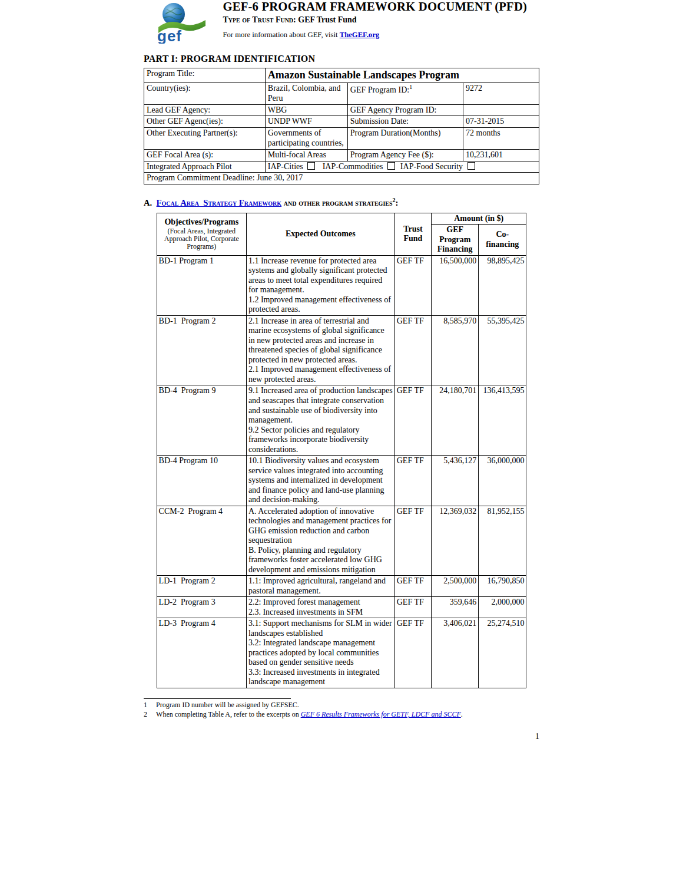gef
GEF-6 PROGRAM FRAMEWORK DOCUMENT (PFD)
Type of Trust Fund: GEF Trust Fund
For more information about GEF, visit TheGEF.org
PART I: PROGRAM IDENTIFICATION
| Program Title: | Amazon Sustainable Landscapes Program |
| Country(ies): | Brazil, Colombia, and Peru | GEF Program ID: 1 | 9272 |
| Lead GEF Agency: | WBG | GEF Agency Program ID: | |
| Other GEF Agenc(ies): | UNDP WWF | Submission Date: | 07-31-2015 |
| Other Executing Partner(s): | Governments of participating countries, | Program Duration(Months) | 72 months |
| GEF Focal Area (s): | Multi-focal Areas | Program Agency Fee ($): | 10,231,601 |
| Integrated Approach Pilot | IAP-Cities IAP-Commodities IAP-Food Security |
| Program Commitment Deadline: June 30, 2017 |
A. Focal Area Strategy Framework and other program strategies 2:
| Objectives/Programs (Focal Areas, Integrated Approach Pilot, Corporate Programs) | Expected Outcomes | Trust Fund | Amount (in $) |
| --- | --- | --- | --- |
| GEF Program Financing | Co-financing |
| BD-1 Program 1 | 1.1 Increase revenue for protected area systems and globally significant protected areas to meet total expenditures required for management. 1.2 Improved management effectiveness of protected areas. | GEF TF | 16,500,000 | 98,895,425 |
| BD-1 Program 2 | 2.1 Increase in area of terrestrial and marine ecosystems of global significance in new protected areas and increase in threatened species of global significance protected in new protected areas. 2.1 Improved management effectiveness of new protected areas. | GEF TF | 8,585,970 | 55,395,425 |
| BD-4 Program 9 | 9.1 Increased area of production landscapes and seascapes that integrate conservation and sustainable use of biodiversity into management. 9.2 Sector policies and regulatory frameworks incorporate biodiversity considerations. | GEF TF | 24,180,701 | 136,413,595 |
| BD-4 Program 10 | 10.1 Biodiversity values and ecosystem service values integrated into accounting systems and internalized in development and finance policy and land-use planning and decision-making. | GEF TF | 5,436,127 | 36,000,000 |
| CCM-2 Program 4 | A. Accelerated adoption of innovative technologies and management practices for GHG emission reduction and carbon sequestration B. Policy, planning and regulatory frameworks foster accelerated low GHG development and emissions mitigation | GEF TF | 12,369,032 | 81,952,155 |
| LD-1 Program 2 | 1.1: Improved agricultural, rangeland and pastoral management. | GEF TF | 2,500,000 | 16,790,850 |
| LD-2 Program 3 | 2.2: Improved forest management 2.3. Increased investments in SFM | GEF TF | 359,646 | 2,000,000 |
| LD-3 Program 4 | 3.1: Support mechanisms for SLM in wider landscapes established 3.2: Integrated landscape management practices adopted by local communities based on gender sensitive needs 3.3: Increased investments in integrated landscape management | GEF TF | 3,406,021 | 25,274,510 |
1 Program ID number will be assigned by GEFSEC.
2 When completing Table A, refer to the excerpts on GEF 6 Results Frameworks for GETF, LDCF and SCCF.
1